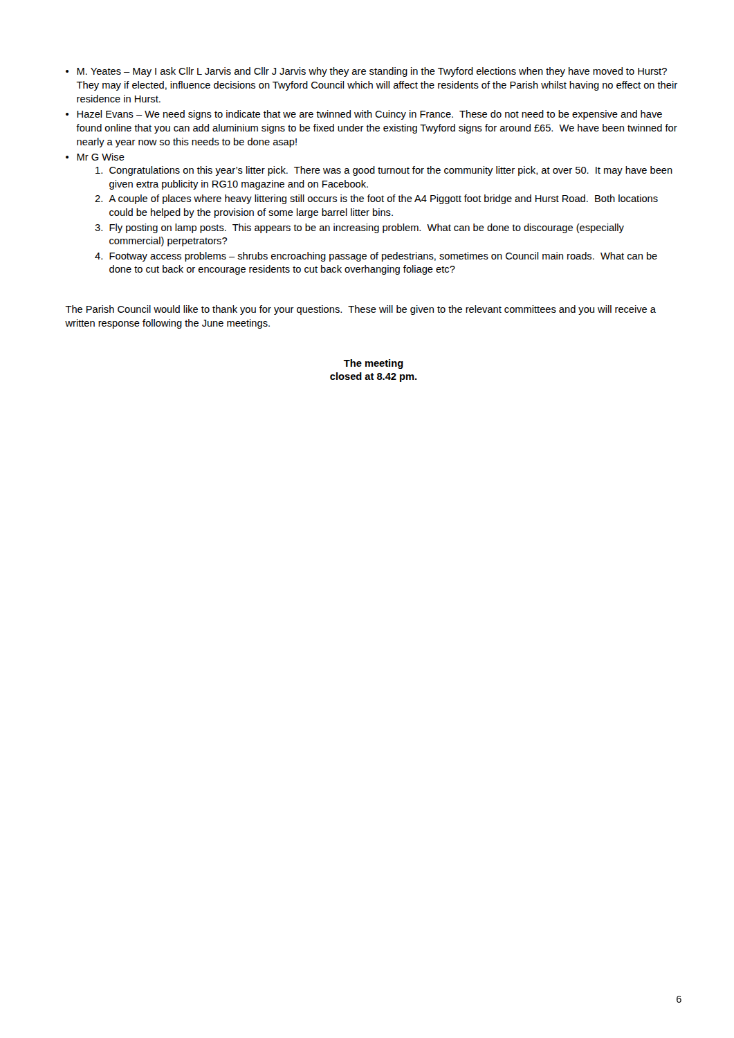M. Yeates – May I ask Cllr L Jarvis and Cllr J Jarvis why they are standing in the Twyford elections when they have moved to Hurst? They may if elected, influence decisions on Twyford Council which will affect the residents of the Parish whilst having no effect on their residence in Hurst.
Hazel Evans – We need signs to indicate that we are twinned with Cuincy in France. These do not need to be expensive and have found online that you can add aluminium signs to be fixed under the existing Twyford signs for around £65. We have been twinned for nearly a year now so this needs to be done asap!
Mr G Wise
Congratulations on this year’s litter pick. There was a good turnout for the community litter pick, at over 50. It may have been given extra publicity in RG10 magazine and on Facebook.
A couple of places where heavy littering still occurs is the foot of the A4 Piggott foot bridge and Hurst Road. Both locations could be helped by the provision of some large barrel litter bins.
Fly posting on lamp posts. This appears to be an increasing problem. What can be done to discourage (especially commercial) perpetrators?
Footway access problems – shrubs encroaching passage of pedestrians, sometimes on Council main roads. What can be done to cut back or encourage residents to cut back overhanging foliage etc?
The Parish Council would like to thank you for your questions. These will be given to the relevant committees and you will receive a written response following the June meetings.
The meeting
closed at 8.42 pm.
6